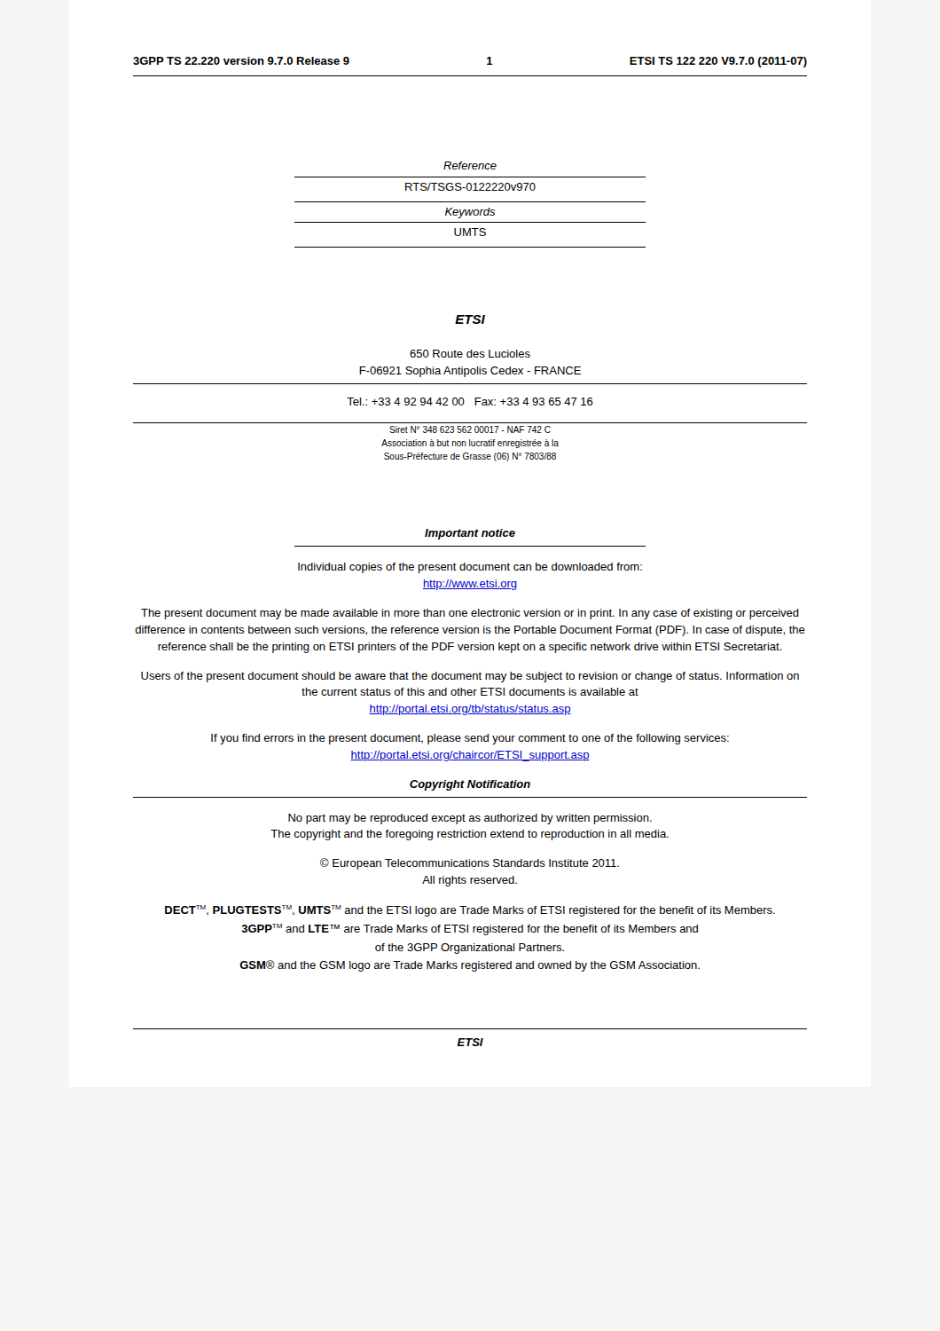3GPP TS 22.220 version 9.7.0 Release 9 1 ETSI TS 122 220 V9.7.0 (2011-07)
Reference
RTS/TSGS-0122220v970
Keywords
UMTS
ETSI
650 Route des Lucioles
F-06921 Sophia Antipolis Cedex - FRANCE
Tel.: +33 4 92 94 42 00 Fax: +33 4 93 65 47 16
Siret N° 348 623 562 00017 - NAF 742 C
Association à but non lucratif enregistrée à la
Sous-Préfecture de Grasse (06) N° 7803/88
Important notice
Individual copies of the present document can be downloaded from:
http://www.etsi.org
The present document may be made available in more than one electronic version or in print. In any case of existing or perceived difference in contents between such versions, the reference version is the Portable Document Format (PDF). In case of dispute, the reference shall be the printing on ETSI printers of the PDF version kept on a specific network drive within ETSI Secretariat.
Users of the present document should be aware that the document may be subject to revision or change of status. Information on the current status of this and other ETSI documents is available at
http://portal.etsi.org/tb/status/status.asp
If you find errors in the present document, please send your comment to one of the following services:
http://portal.etsi.org/chaircor/ETSI_support.asp
Copyright Notification
No part may be reproduced except as authorized by written permission.
The copyright and the foregoing restriction extend to reproduction in all media.
© European Telecommunications Standards Institute 2011.
All rights reserved.
DECTTM, PLUGTESTSTM, UMTSTM and the ETSI logo are Trade Marks of ETSI registered for the benefit of its Members.
3GPPTM and LTE™ are Trade Marks of ETSI registered for the benefit of its Members and
of the 3GPP Organizational Partners.
GSM® and the GSM logo are Trade Marks registered and owned by the GSM Association.
ETSI